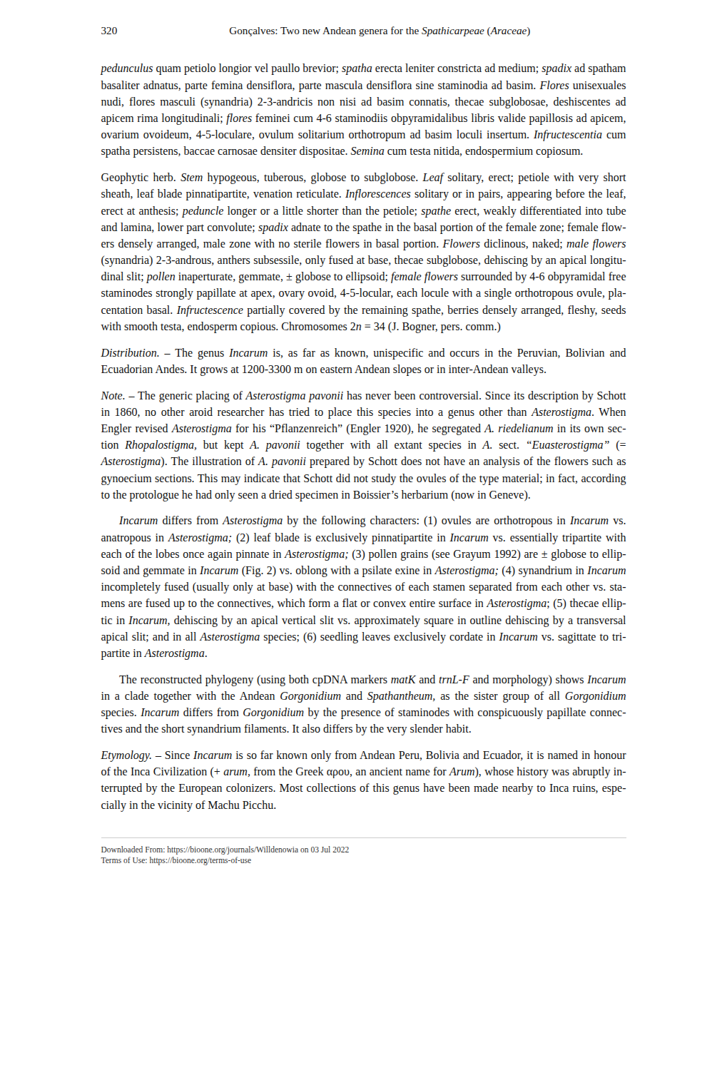320 Gonçalves: Two new Andean genera for the Spathicarpeae (Araceae)
pedunculus quam petiolo longior vel paullo brevior; spatha erecta leniter constricta ad medium; spadix ad spatham basaliter adnatus, parte femina densiflora, parte mascula densiflora sine staminodia ad basim. Flores unisexuales nudi, flores masculi (synandria) 2-3-andricis non nisi ad basim connatis, thecae subglobosae, deshiscentes ad apicem rima longitudinali; flores feminei cum 4-6 staminodiis obpyramidalibus libris valide papillosis ad apicem, ovarium ovoideum, 4-5-loculare, ovulum solitarium orthotropum ad basim loculi insertum. Infructescentia cum spatha persistens, baccae carnosae densiter dispositae. Semina cum testa nitida, endospermium copiosum.
Geophytic herb. Stem hypogeous, tuberous, globose to subglobose. Leaf solitary, erect; petiole with very short sheath, leaf blade pinnatipartite, venation reticulate. Inflorescences solitary or in pairs, appearing before the leaf, erect at anthesis; peduncle longer or a little shorter than the petiole; spathe erect, weakly differentiated into tube and lamina, lower part convolute; spadix adnate to the spathe in the basal portion of the female zone; female flowers densely arranged, male zone with no sterile flowers in basal portion. Flowers diclinous, naked; male flowers (synandria) 2-3-androus, anthers subsessile, only fused at base, thecae subglobose, dehiscing by an apical longitudinal slit; pollen inaperturate, gemmate, ± globose to ellipsoid; female flowers surrounded by 4-6 obpyramidal free staminodes strongly papillate at apex, ovary ovoid, 4-5-locular, each locule with a single orthotropous ovule, placentation basal. Infructescence partially covered by the remaining spathe, berries densely arranged, fleshy, seeds with smooth testa, endosperm copious. Chromosomes 2n = 34 (J. Bogner, pers. comm.)
Distribution. – The genus Incarum is, as far as known, unispecific and occurs in the Peruvian, Bolivian and Ecuadorian Andes. It grows at 1200-3300 m on eastern Andean slopes or in inter-Andean valleys.
Note. – The generic placing of Asterostigma pavonii has never been controversial. Since its description by Schott in 1860, no other aroid researcher has tried to place this species into a genus other than Asterostigma. When Engler revised Asterostigma for his “Pflanzenreich” (Engler 1920), he segregated A. riedelianum in its own section Rhopalostigma, but kept A. pavonii together with all extant species in A. sect. “Euasterostigma” (= Asterostigma). The illustration of A. pavonii prepared by Schott does not have an analysis of the flowers such as gynoecium sections. This may indicate that Schott did not study the ovules of the type material; in fact, according to the protologue he had only seen a dried specimen in Boissier’s herbarium (now in Geneve).
Incarum differs from Asterostigma by the following characters: (1) ovules are orthotropous in Incarum vs. anatropous in Asterostigma; (2) leaf blade is exclusively pinnatipartite in Incarum vs. essentially tripartite with each of the lobes once again pinnate in Asterostigma; (3) pollen grains (see Grayum 1992) are ± globose to ellipsoid and gemmate in Incarum (Fig. 2) vs. oblong with a psilate exine in Asterostigma; (4) synandrium in Incarum incompletely fused (usually only at base) with the connectives of each stamen separated from each other vs. stamens are fused up to the connectives, which form a flat or convex entire surface in Asterostigma; (5) thecae elliptic in Incarum, dehiscing by an apical vertical slit vs. approximately square in outline dehiscing by a transversal apical slit; and in all Asterostigma species; (6) seedling leaves exclusively cordate in Incarum vs. sagittate to tripartite in Asterostigma.
The reconstructed phylogeny (using both cpDNA markers matK and trnL-F and morphology) shows Incarum in a clade together with the Andean Gorgonidium and Spathantheum, as the sister group of all Gorgonidium species. Incarum differs from Gorgonidium by the presence of staminodes with conspicuously papillate connectives and the short synandrium filaments. It also differs by the very slender habit.
Etymology. – Since Incarum is so far known only from Andean Peru, Bolivia and Ecuador, it is named in honour of the Inca Civilization (+ arum, from the Greek αρου, an ancient name for Arum), whose history was abruptly interrupted by the European colonizers. Most collections of this genus have been made nearby to Inca ruins, especially in the vicinity of Machu Picchu.
Downloaded From: https://bioone.org/journals/Willdenowia on 03 Jul 2022
Terms of Use: https://bioone.org/terms-of-use